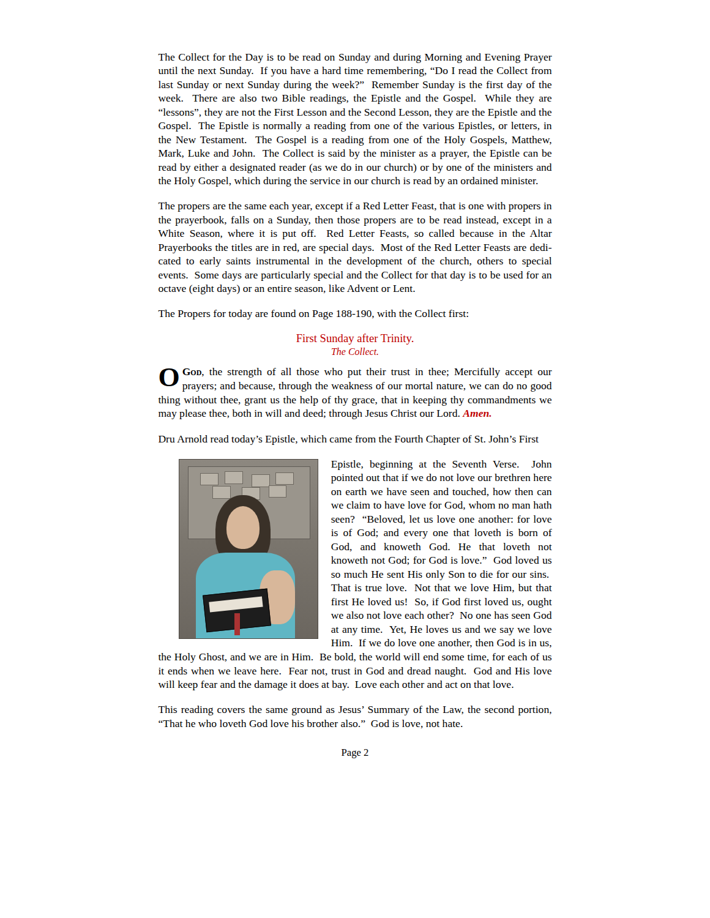The Collect for the Day is to be read on Sunday and during Morning and Evening Prayer until the next Sunday. If you have a hard time remembering, “Do I read the Collect from last Sunday or next Sunday during the week?” Remember Sunday is the first day of the week. There are also two Bible readings, the Epistle and the Gospel. While they are “lessons”, they are not the First Lesson and the Second Lesson, they are the Epistle and the Gospel. The Epistle is normally a reading from one of the various Epistles, or letters, in the New Testament. The Gospel is a reading from one of the Holy Gospels, Matthew, Mark, Luke and John. The Collect is said by the minister as a prayer, the Epistle can be read by either a designated reader (as we do in our church) or by one of the ministers and the Holy Gospel, which during the service in our church is read by an ordained minister.
The propers are the same each year, except if a Red Letter Feast, that is one with propers in the prayerbook, falls on a Sunday, then those propers are to be read instead, except in a White Season, where it is put off. Red Letter Feasts, so called because in the Altar Prayerbooks the titles are in red, are special days. Most of the Red Letter Feasts are dedicated to early saints instrumental in the development of the church, others to special events. Some days are particularly special and the Collect for that day is to be used for an octave (eight days) or an entire season, like Advent or Lent.
The Propers for today are found on Page 188-190, with the Collect first:
First Sunday after Trinity.
The Collect.
OGod, the strength of all those who put their trust in thee; Mercifully accept our prayers; and because, through the weakness of our mortal nature, we can do no good thing without thee, grant us the help of thy grace, that in keeping thy commandments we may please thee, both in will and deed; through Jesus Christ our Lord. Amen.
Dru Arnold read today’s Epistle, which came from the Fourth Chapter of St. John’s First
Epistle, beginning at the Seventh Verse. John pointed out that if we do not love our brethren here on earth we have seen and touched, how then can we claim to have love for God, whom no man hath seen? “Beloved, let us love one another: for love is of God; and every one that loveth is born of God, and knoweth God. He that loveth not knoweth not God; for God is love.” God loved us so much He sent His only Son to die for our sins. That is true love. Not that we love Him, but that first He loved us! So, if God first loved us, ought we also not love each other? No one has seen God at any time. Yet, He loves us and we say we love Him. If we do love one another, then God is in us, the Holy Ghost, and we are in Him. Be bold, the world will end some time, for each of us it ends when we leave here. Fear not, trust in God and dread naught. God and His love will keep fear and the damage it does at bay. Love each other and act on that love.
This reading covers the same ground as Jesus’ Summary of the Law, the second portion, “That he who loveth God love his brother also.” God is love, not hate.
Page 2